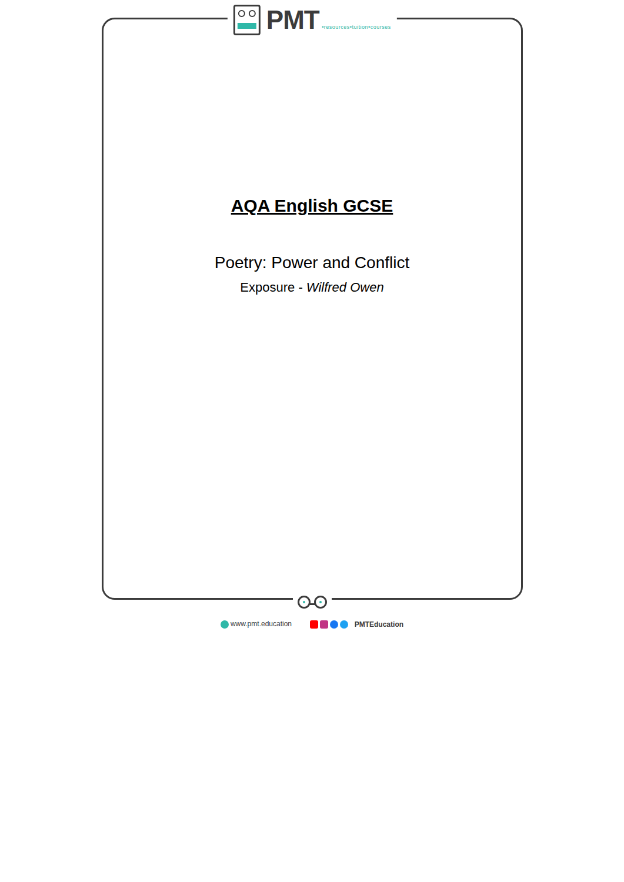PMT •resources•tuition•courses
AQA English GCSE
Poetry: Power and Conflict
Exposure - Wilfred Owen
www.pmt.education PMTEducation